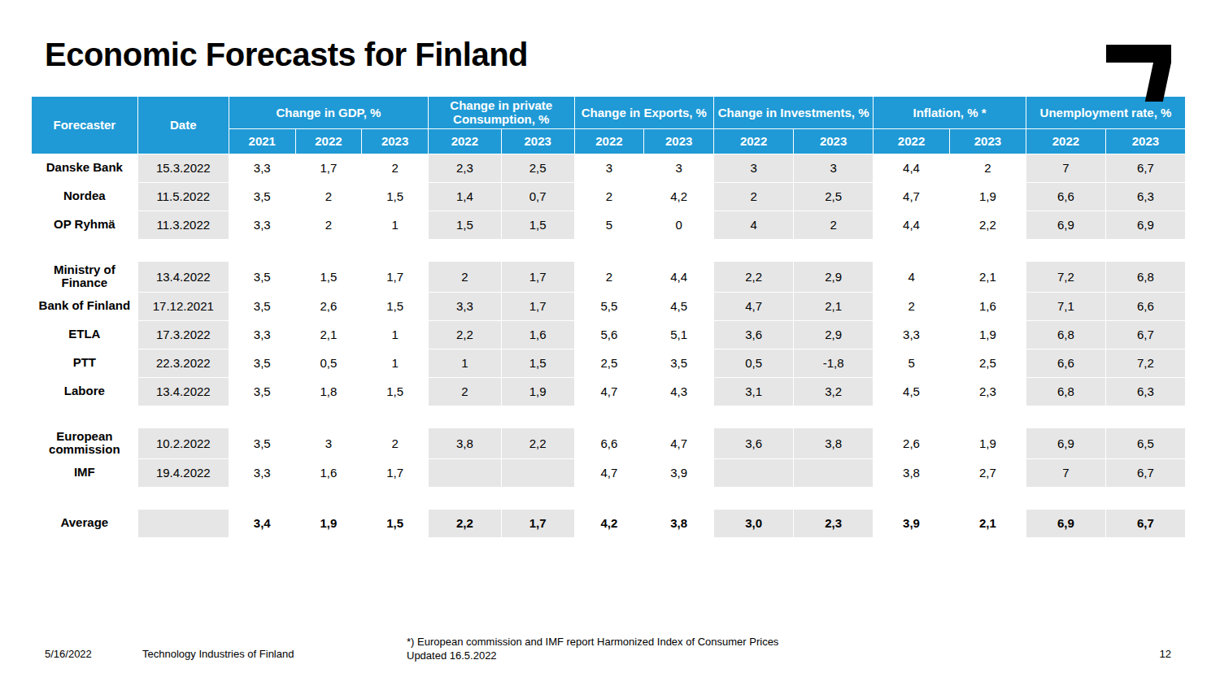Economic Forecasts for Finland
| Forecaster | Date | Change in GDP, % | Change in private Consumption, % | Change in Exports, % | Change in Investments, % | Inflation, % * | Unemployment rate, % |
| --- | --- | --- | --- | --- | --- | --- | --- |
| 2021 | 2022 | 2023 | 2022 | 2023 | 2022 | 2023 | 2022 | 2023 | 2022 | 2023 | 2022 | 2023 |
| Danske Bank | 15.3.2022 | 3,3 | 1,7 | 2 | 2,3 | 2,5 | 3 | 3 | 3 | 3 | 4,4 | 2 | 7 | 6,7 |
| Nordea | 11.5.2022 | 3,5 | 2 | 1,5 | 1,4 | 0,7 | 2 | 4,2 | 2 | 2,5 | 4,7 | 1,9 | 6,6 | 6,3 |
| OP Ryhmä | 11.3.2022 | 3,3 | 2 | 1 | 1,5 | 1,5 | 5 | 0 | 4 | 2 | 4,4 | 2,2 | 6,9 | 6,9 |
| Ministry of Finance | 13.4.2022 | 3,5 | 1,5 | 1,7 | 2 | 1,7 | 2 | 4,4 | 2,2 | 2,9 | 4 | 2,1 | 7,2 | 6,8 |
| Bank of Finland | 17.12.2021 | 3,5 | 2,6 | 1,5 | 3,3 | 1,7 | 5,5 | 4,5 | 4,7 | 2,1 | 2 | 1,6 | 7,1 | 6,6 |
| ETLA | 17.3.2022 | 3,3 | 2,1 | 1 | 2,2 | 1,6 | 5,6 | 5,1 | 3,6 | 2,9 | 3,3 | 1,9 | 6,8 | 6,7 |
| PTT | 22.3.2022 | 3,5 | 0,5 | 1 | 1 | 1,5 | 2,5 | 3,5 | 0,5 | -1,8 | 5 | 2,5 | 6,6 | 7,2 |
| Labore | 13.4.2022 | 3,5 | 1,8 | 1,5 | 2 | 1,9 | 4,7 | 4,3 | 3,1 | 3,2 | 4,5 | 2,3 | 6,8 | 6,3 |
| European commission | 10.2.2022 | 3,5 | 3 | 2 | 3,8 | 2,2 | 6,6 | 4,7 | 3,6 | 3,8 | 2,6 | 1,9 | 6,9 | 6,5 |
| IMF | 19.4.2022 | 3,3 | 1,6 | 1,7 | | | 4,7 | 3,9 | | | 3,8 | 2,7 | 7 | 6,7 |
| Average | | 3,4 | 1,9 | 1,5 | 2,2 | 1,7 | 4,2 | 3,8 | 3,0 | 2,3 | 3,9 | 2,1 | 6,9 | 6,7 |
5/16/2022 Technology Industries of Finland *) European commission and IMF report Harmonized Index of Consumer Prices
Updated 16.5.2022 12